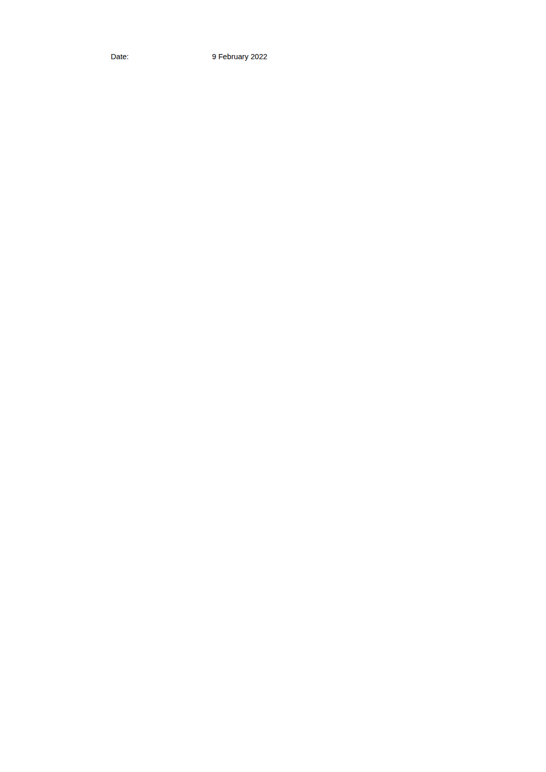Date: 9 February 2022